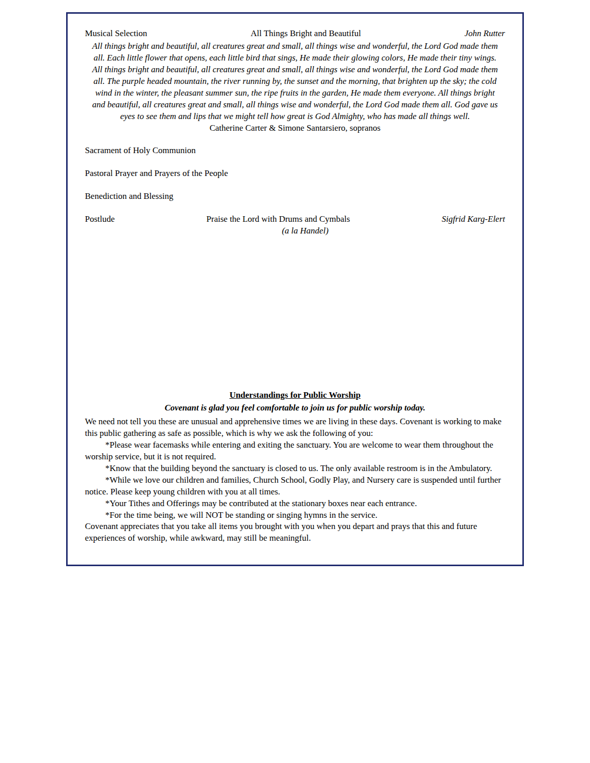Musical Selection All Things Bright and Beautiful John Rutter
All things bright and beautiful, all creatures great and small, all things wise and wonderful, the Lord God made them all. Each little flower that opens, each little bird that sings, He made their glowing colors, He made their tiny wings. All things bright and beautiful, all creatures great and small, all things wise and wonderful, the Lord God made them all. The purple headed mountain, the river running by, the sunset and the morning, that brighten up the sky; the cold wind in the winter, the pleasant summer sun, the ripe fruits in the garden, He made them everyone. All things bright and beautiful, all creatures great and small, all things wise and wonderful, the Lord God made them all. God gave us eyes to see them and lips that we might tell how great is God Almighty, who has made all things well.
Catherine Carter & Simone Santarsiero, sopranos
Sacrament of Holy Communion
Pastoral Prayer and Prayers of the People
Benediction and Blessing
Postlude Praise the Lord with Drums and Cymbals Sigfrid Karg-Elert
(a la Handel)
Understandings for Public Worship
Covenant is glad you feel comfortable to join us for public worship today.
We need not tell you these are unusual and apprehensive times we are living in these days. Covenant is working to make this public gathering as safe as possible, which is why we ask the following of you:
*Please wear facemasks while entering and exiting the sanctuary. You are welcome to wear them throughout the worship service, but it is not required.
*Know that the building beyond the sanctuary is closed to us. The only available restroom is in the Ambulatory.
*While we love our children and families, Church School, Godly Play, and Nursery care is suspended until further notice. Please keep young children with you at all times.
*Your Tithes and Offerings may be contributed at the stationary boxes near each entrance.
*For the time being, we will NOT be standing or singing hymns in the service.
Covenant appreciates that you take all items you brought with you when you depart and prays that this and future experiences of worship, while awkward, may still be meaningful.